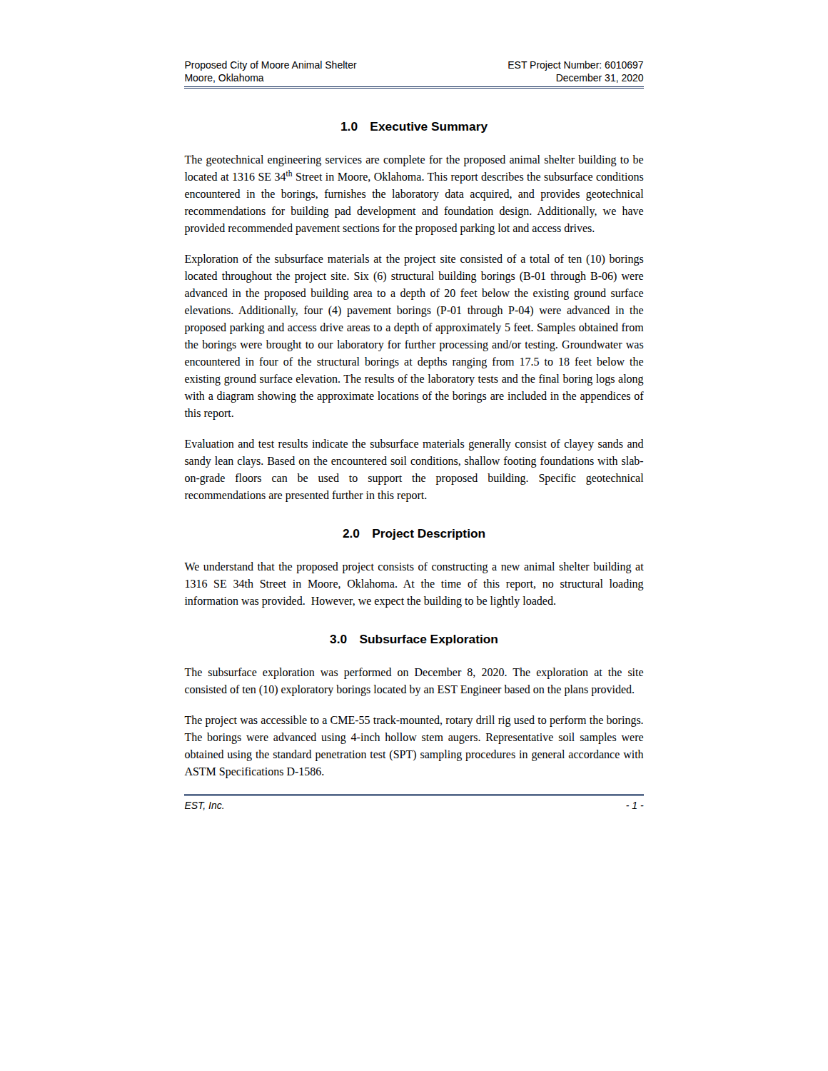Proposed City of Moore Animal Shelter
EST Project Number: 6010697
Moore, Oklahoma
December 31, 2020
1.0 Executive Summary
The geotechnical engineering services are complete for the proposed animal shelter building to be located at 1316 SE 34th Street in Moore, Oklahoma. This report describes the subsurface conditions encountered in the borings, furnishes the laboratory data acquired, and provides geotechnical recommendations for building pad development and foundation design. Additionally, we have provided recommended pavement sections for the proposed parking lot and access drives.
Exploration of the subsurface materials at the project site consisted of a total of ten (10) borings located throughout the project site. Six (6) structural building borings (B-01 through B-06) were advanced in the proposed building area to a depth of 20 feet below the existing ground surface elevations. Additionally, four (4) pavement borings (P-01 through P-04) were advanced in the proposed parking and access drive areas to a depth of approximately 5 feet. Samples obtained from the borings were brought to our laboratory for further processing and/or testing. Groundwater was encountered in four of the structural borings at depths ranging from 17.5 to 18 feet below the existing ground surface elevation. The results of the laboratory tests and the final boring logs along with a diagram showing the approximate locations of the borings are included in the appendices of this report.
Evaluation and test results indicate the subsurface materials generally consist of clayey sands and sandy lean clays. Based on the encountered soil conditions, shallow footing foundations with slab-on-grade floors can be used to support the proposed building. Specific geotechnical recommendations are presented further in this report.
2.0 Project Description
We understand that the proposed project consists of constructing a new animal shelter building at 1316 SE 34th Street in Moore, Oklahoma. At the time of this report, no structural loading information was provided. However, we expect the building to be lightly loaded.
3.0 Subsurface Exploration
The subsurface exploration was performed on December 8, 2020. The exploration at the site consisted of ten (10) exploratory borings located by an EST Engineer based on the plans provided.
The project was accessible to a CME-55 track-mounted, rotary drill rig used to perform the borings. The borings were advanced using 4-inch hollow stem augers. Representative soil samples were obtained using the standard penetration test (SPT) sampling procedures in general accordance with ASTM Specifications D-1586.
EST, Inc.
- 1 -